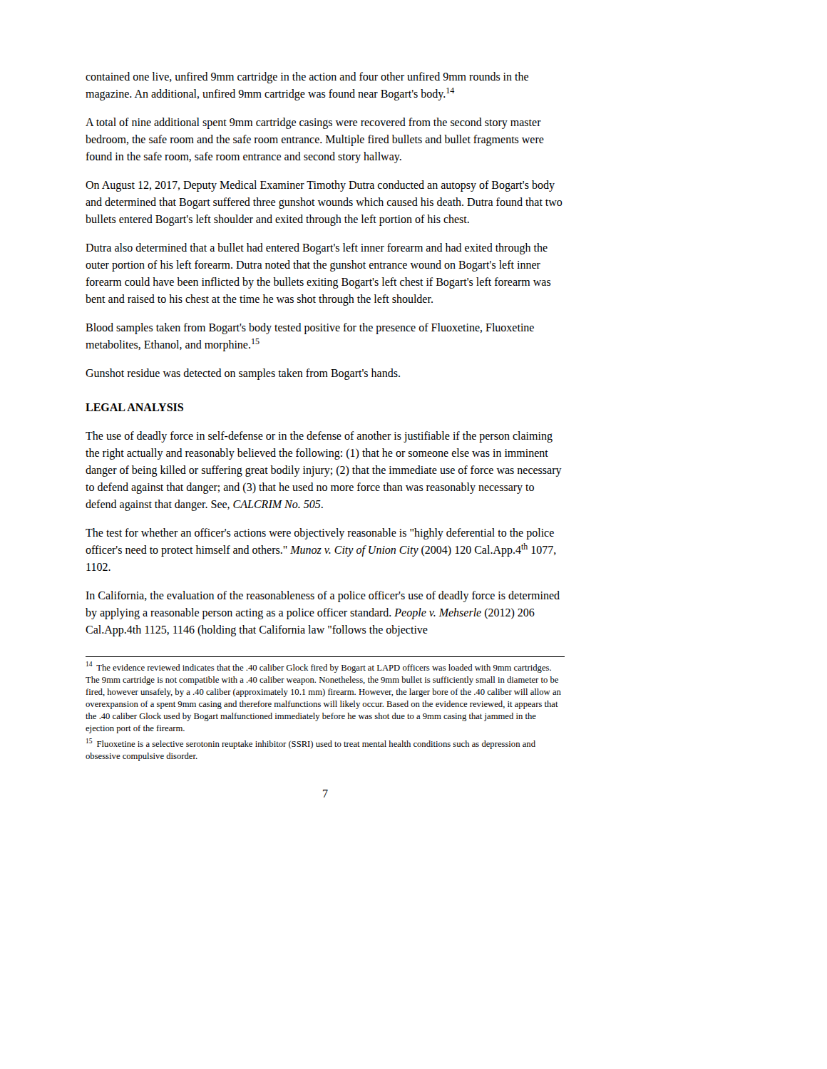contained one live, unfired 9mm cartridge in the action and four other unfired 9mm rounds in the magazine. An additional, unfired 9mm cartridge was found near Bogart's body.14
A total of nine additional spent 9mm cartridge casings were recovered from the second story master bedroom, the safe room and the safe room entrance. Multiple fired bullets and bullet fragments were found in the safe room, safe room entrance and second story hallway.
On August 12, 2017, Deputy Medical Examiner Timothy Dutra conducted an autopsy of Bogart's body and determined that Bogart suffered three gunshot wounds which caused his death. Dutra found that two bullets entered Bogart's left shoulder and exited through the left portion of his chest.
Dutra also determined that a bullet had entered Bogart's left inner forearm and had exited through the outer portion of his left forearm. Dutra noted that the gunshot entrance wound on Bogart's left inner forearm could have been inflicted by the bullets exiting Bogart's left chest if Bogart's left forearm was bent and raised to his chest at the time he was shot through the left shoulder.
Blood samples taken from Bogart's body tested positive for the presence of Fluoxetine, Fluoxetine metabolites, Ethanol, and morphine.15
Gunshot residue was detected on samples taken from Bogart's hands.
LEGAL ANALYSIS
The use of deadly force in self-defense or in the defense of another is justifiable if the person claiming the right actually and reasonably believed the following: (1) that he or someone else was in imminent danger of being killed or suffering great bodily injury; (2) that the immediate use of force was necessary to defend against that danger; and (3) that he used no more force than was reasonably necessary to defend against that danger. See, CALCRIM No. 505.
The test for whether an officer's actions were objectively reasonable is "highly deferential to the police officer's need to protect himself and others." Munoz v. City of Union City (2004) 120 Cal.App.4th 1077, 1102.
In California, the evaluation of the reasonableness of a police officer's use of deadly force is determined by applying a reasonable person acting as a police officer standard. People v. Mehserle (2012) 206 Cal.App.4th 1125, 1146 (holding that California law "follows the objective
14 The evidence reviewed indicates that the .40 caliber Glock fired by Bogart at LAPD officers was loaded with 9mm cartridges. The 9mm cartridge is not compatible with a .40 caliber weapon. Nonetheless, the 9mm bullet is sufficiently small in diameter to be fired, however unsafely, by a .40 caliber (approximately 10.1 mm) firearm. However, the larger bore of the .40 caliber will allow an overexpansion of a spent 9mm casing and therefore malfunctions will likely occur. Based on the evidence reviewed, it appears that the .40 caliber Glock used by Bogart malfunctioned immediately before he was shot due to a 9mm casing that jammed in the ejection port of the firearm.
15 Fluoxetine is a selective serotonin reuptake inhibitor (SSRI) used to treat mental health conditions such as depression and obsessive compulsive disorder.
7